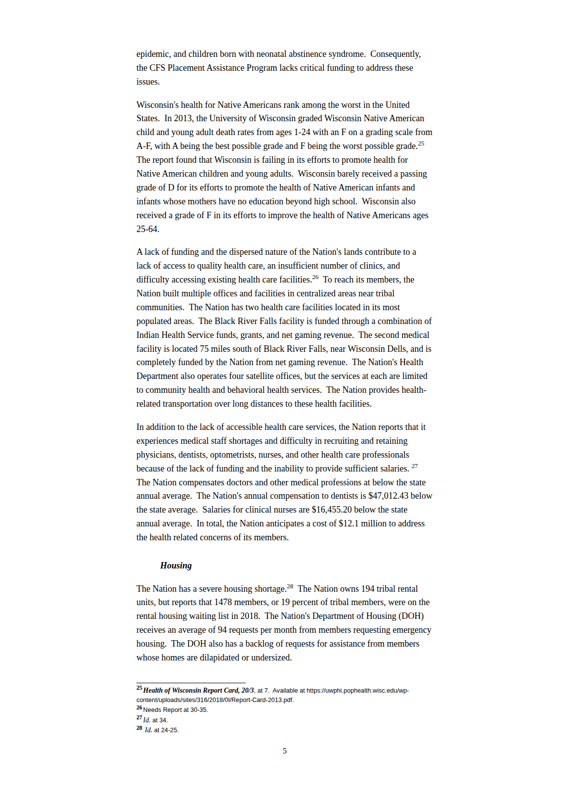epidemic, and children born with neonatal abstinence syndrome. Consequently, the CFS Placement Assistance Program lacks critical funding to address these issues.
Wisconsin's health for Native Americans rank among the worst in the United States. In 2013, the University of Wisconsin graded Wisconsin Native American child and young adult death rates from ages 1-24 with an F on a grading scale from A-F, with A being the best possible grade and F being the worst possible grade.25 The report found that Wisconsin is failing in its efforts to promote health for Native American children and young adults. Wisconsin barely received a passing grade of D for its efforts to promote the health of Native American infants and infants whose mothers have no education beyond high school. Wisconsin also received a grade of F in its efforts to improve the health of Native Americans ages 25-64.
A lack of funding and the dispersed nature of the Nation's lands contribute to a lack of access to quality health care, an insufficient number of clinics, and difficulty accessing existing health care facilities.26 To reach its members, the Nation built multiple offices and facilities in centralized areas near tribal communities. The Nation has two health care facilities located in its most populated areas. The Black River Falls facility is funded through a combination of Indian Health Service funds, grants, and net gaming revenue. The second medical facility is located 75 miles south of Black River Falls, near Wisconsin Dells, and is completely funded by the Nation from net gaming revenue. The Nation's Health Department also operates four satellite offices, but the services at each are limited to community health and behavioral health services. The Nation provides health-related transportation over long distances to these health facilities.
In addition to the lack of accessible health care services, the Nation reports that it experiences medical staff shortages and difficulty in recruiting and retaining physicians, dentists, optometrists, nurses, and other health care professionals because of the lack of funding and the inability to provide sufficient salaries. 27 The Nation compensates doctors and other medical professions at below the state annual average. The Nation's annual compensation to dentists is $47,012.43 below the state average. Salaries for clinical nurses are $16,455.20 below the state annual average. In total, the Nation anticipates a cost of $12.1 million to address the health related concerns of its members.
Housing
The Nation has a severe housing shortage.28 The Nation owns 194 tribal rental units, but reports that 1478 members, or 19 percent of tribal members, were on the rental housing waiting list in 2018. The Nation's Department of Housing (DOH) receives an average of 94 requests per month from members requesting emergency housing. The DOH also has a backlog of requests for assistance from members whose homes are dilapidated or undersized.
25Health of Wisconsin Report Card, 20/3, at 7. Available at https://uwphi.pophealth.wisc.edu/wp-content/uploads/sites/316/2018/0l/Report-Card-2013.pdf.
26Needs Report at 30-35.
27Id. at 34.
28 Id. at 24-25.
5